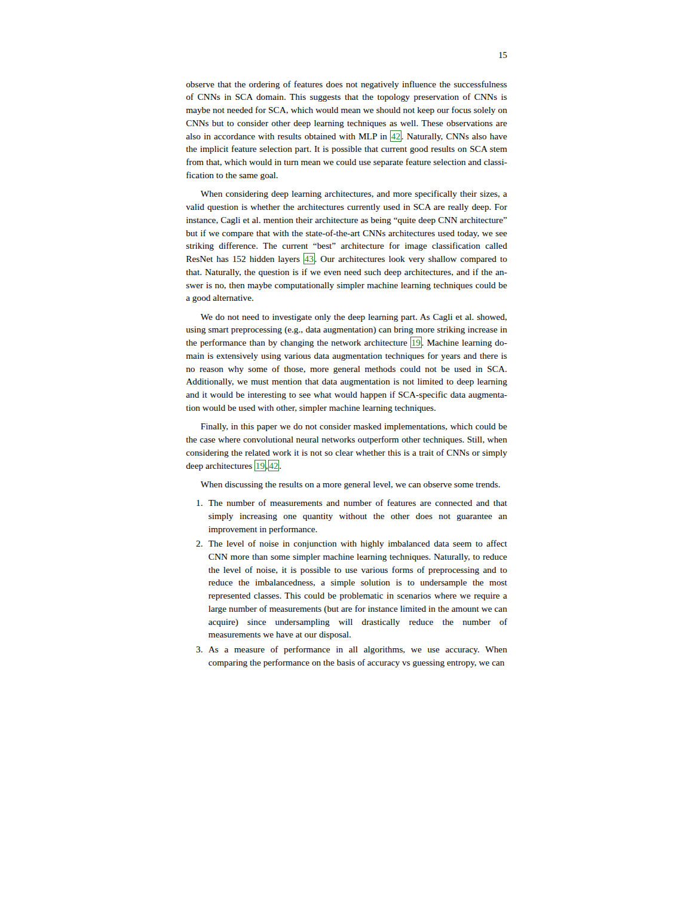15
observe that the ordering of features does not negatively influence the successfulness of CNNs in SCA domain. This suggests that the topology preservation of CNNs is maybe not needed for SCA, which would mean we should not keep our focus solely on CNNs but to consider other deep learning techniques as well. These observations are also in accordance with results obtained with MLP in 42. Naturally, CNNs also have the implicit feature selection part. It is possible that current good results on SCA stem from that, which would in turn mean we could use separate feature selection and classification to the same goal.
When considering deep learning architectures, and more specifically their sizes, a valid question is whether the architectures currently used in SCA are really deep. For instance, Cagli et al. mention their architecture as being “quite deep CNN architecture” but if we compare that with the state-of-the-art CNNs architectures used today, we see striking difference. The current “best” architecture for image classification called ResNet has 152 hidden layers 43. Our architectures look very shallow compared to that. Naturally, the question is if we even need such deep architectures, and if the answer is no, then maybe computationally simpler machine learning techniques could be a good alternative.
We do not need to investigate only the deep learning part. As Cagli et al. showed, using smart preprocessing (e.g., data augmentation) can bring more striking increase in the performance than by changing the network architecture 19. Machine learning domain is extensively using various data augmentation techniques for years and there is no reason why some of those, more general methods could not be used in SCA. Additionally, we must mention that data augmentation is not limited to deep learning and it would be interesting to see what would happen if SCA-specific data augmentation would be used with other, simpler machine learning techniques.
Finally, in this paper we do not consider masked implementations, which could be the case where convolutional neural networks outperform other techniques. Still, when considering the related work it is not so clear whether this is a trait of CNNs or simply deep architectures 19,42.
When discussing the results on a more general level, we can observe some trends.
The number of measurements and number of features are connected and that simply increasing one quantity without the other does not guarantee an improvement in performance.
The level of noise in conjunction with highly imbalanced data seem to affect CNN more than some simpler machine learning techniques. Naturally, to reduce the level of noise, it is possible to use various forms of preprocessing and to reduce the imbalancedness, a simple solution is to undersample the most represented classes. This could be problematic in scenarios where we require a large number of measurements (but are for instance limited in the amount we can acquire) since undersampling will drastically reduce the number of measurements we have at our disposal.
As a measure of performance in all algorithms, we use accuracy. When comparing the performance on the basis of accuracy vs guessing entropy, we can